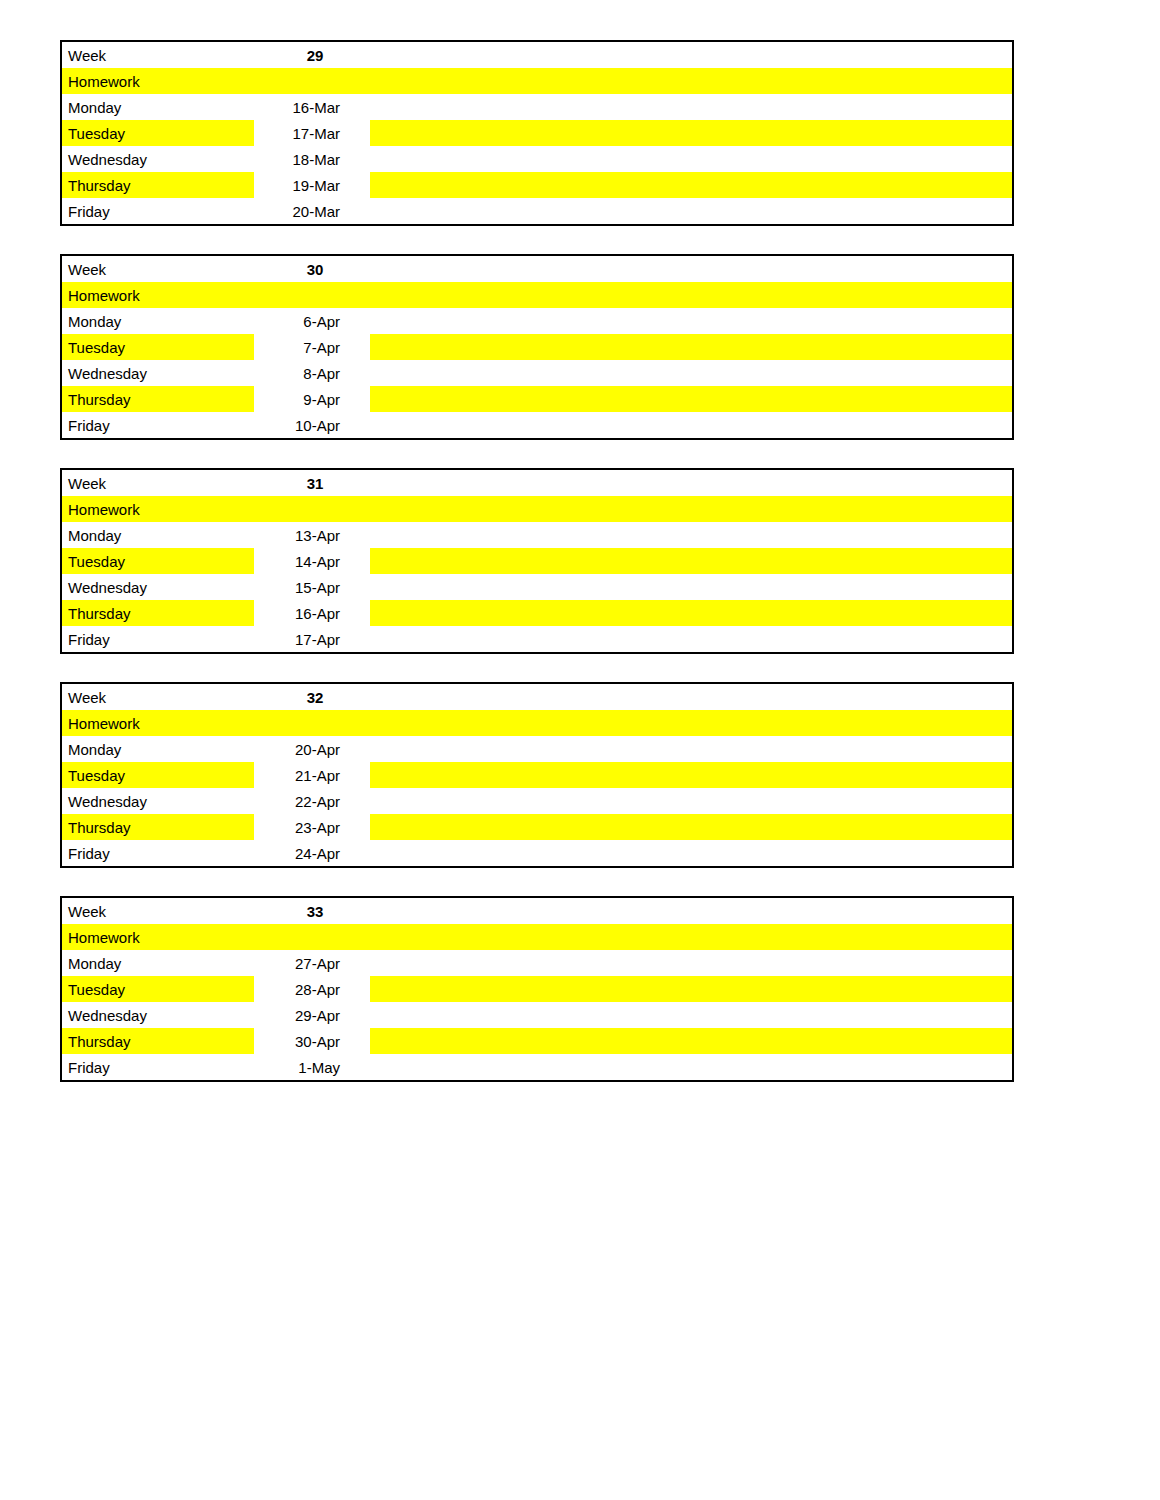| Week | 29 | |
| Homework | | |
| Monday | 16-Mar | |
| Tuesday | 17-Mar | |
| Wednesday | 18-Mar | |
| Thursday | 19-Mar | |
| Friday | 20-Mar | |
| Week | 30 | |
| Homework | | |
| Monday | 6-Apr | |
| Tuesday | 7-Apr | |
| Wednesday | 8-Apr | |
| Thursday | 9-Apr | |
| Friday | 10-Apr | |
| Week | 31 | |
| Homework | | |
| Monday | 13-Apr | |
| Tuesday | 14-Apr | |
| Wednesday | 15-Apr | |
| Thursday | 16-Apr | |
| Friday | 17-Apr | |
| Week | 32 | |
| Homework | | |
| Monday | 20-Apr | |
| Tuesday | 21-Apr | |
| Wednesday | 22-Apr | |
| Thursday | 23-Apr | |
| Friday | 24-Apr | |
| Week | 33 | |
| Homework | | |
| Monday | 27-Apr | |
| Tuesday | 28-Apr | |
| Wednesday | 29-Apr | |
| Thursday | 30-Apr | |
| Friday | 1-May | |